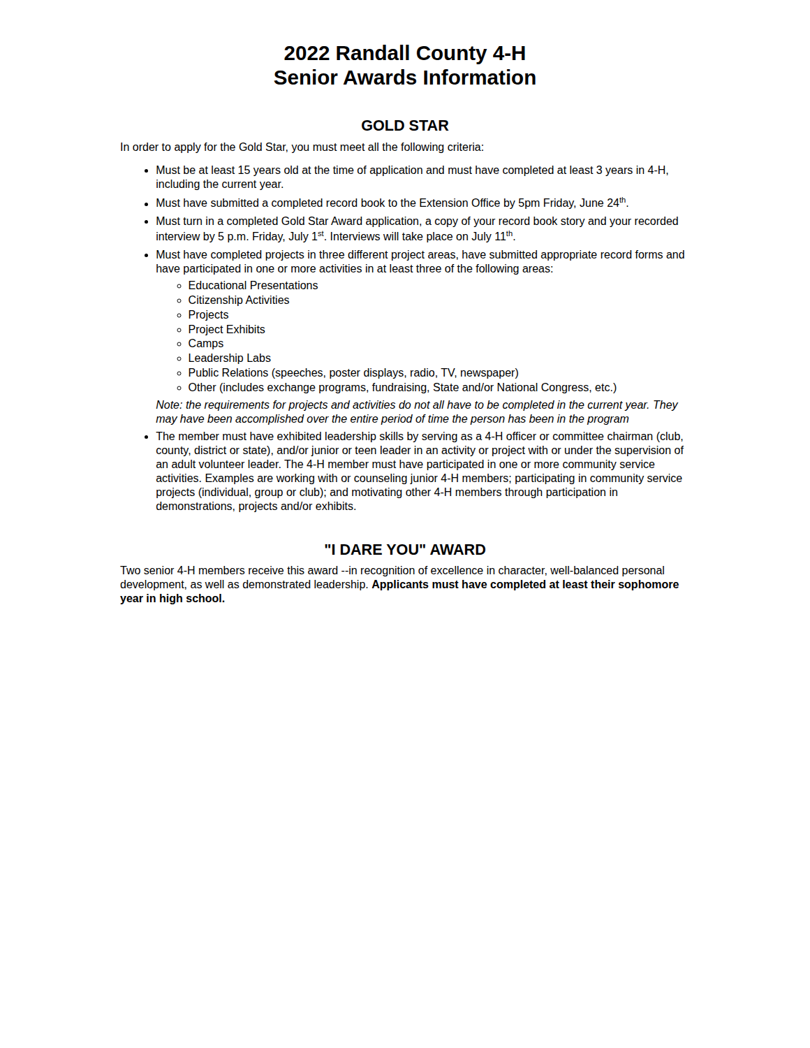2022 Randall County 4-H
Senior Awards Information
GOLD STAR
In order to apply for the Gold Star, you must meet all the following criteria:
Must be at least 15 years old at the time of application and must have completed at least 3 years in 4-H, including the current year.
Must have submitted a completed record book to the Extension Office by 5pm Friday, June 24th.
Must turn in a completed Gold Star Award application, a copy of your record book story and your recorded interview by 5 p.m. Friday, July 1st. Interviews will take place on July 11th.
Must have completed projects in three different project areas, have submitted appropriate record forms and have participated in one or more activities in at least three of the following areas:
Educational Presentations
Citizenship Activities
Projects
Project Exhibits
Camps
Leadership Labs
Public Relations (speeches, poster displays, radio, TV, newspaper)
Other (includes exchange programs, fundraising, State and/or National Congress, etc.)
Note: the requirements for projects and activities do not all have to be completed in the current year. They may have been accomplished over the entire period of time the person has been in the program
The member must have exhibited leadership skills by serving as a 4-H officer or committee chairman (club, county, district or state), and/or junior or teen leader in an activity or project with or under the supervision of an adult volunteer leader. The 4-H member must have participated in one or more community service activities. Examples are working with or counseling junior 4-H members; participating in community service projects (individual, group or club); and motivating other 4-H members through participation in demonstrations, projects and/or exhibits.
"I DARE YOU" AWARD
Two senior 4-H members receive this award --in recognition of excellence in character, well-balanced personal development, as well as demonstrated leadership. Applicants must have completed at least their sophomore year in high school.